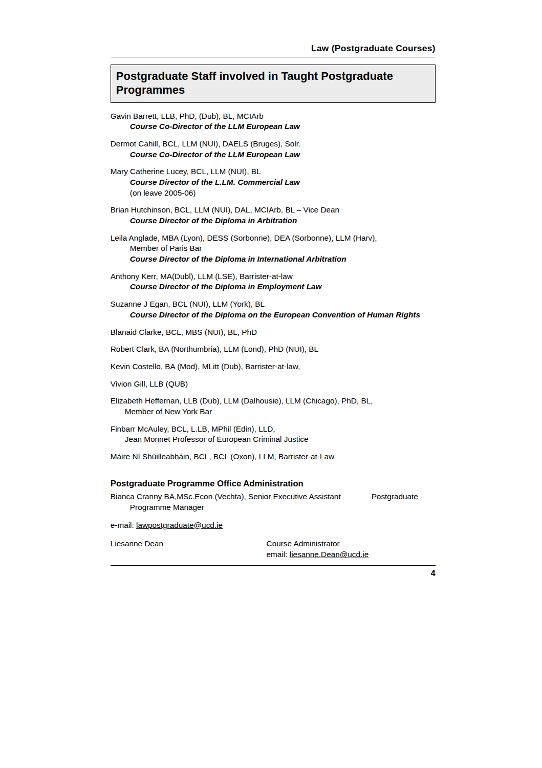Law (Postgraduate Courses)
Postgraduate Staff involved in Taught Postgraduate Programmes
Gavin Barrett, LLB, PhD, (Dub), BL, MCIArb
Course Co-Director of the LLM European Law
Dermot Cahill, BCL, LLM (NUI), DAELS (Bruges), Solr.
Course Co-Director of the LLM European Law
Mary Catherine Lucey, BCL, LLM (NUI), BL
Course Director of the L.LM. Commercial Law
(on leave 2005-06)
Brian Hutchinson, BCL, LLM (NUI), DAL, MCIArb, BL – Vice Dean
Course Director of the Diploma in Arbitration
Leila Anglade, MBA (Lyon), DESS (Sorbonne), DEA (Sorbonne), LLM (Harv),
Member of Paris Bar
Course Director of the Diploma in International Arbitration
Anthony Kerr, MA(Dubl), LLM (LSE), Barrister-at-law
Course Director of the Diploma in Employment Law
Suzanne J Egan, BCL (NUI), LLM (York), BL
Course Director of the Diploma on the European Convention of Human Rights
Blanaid Clarke, BCL, MBS (NUI), BL, PhD
Robert Clark, BA (Northumbria), LLM (Lond), PhD (NUI), BL
Kevin Costello, BA (Mod), MLitt (Dub), Barrister-at-law,
Vivion Gill, LLB (QUB)
Elizabeth Heffernan, LLB (Dub), LLM (Dalhousie), LLM (Chicago), PhD, BL,
Member of New York Bar
Finbarr McAuley, BCL, L.LB, MPhil (Edin), LLD,
Jean Monnet Professor of European Criminal Justice
Máire Ní Shúilleabháin, BCL, BCL (Oxon), LLM, Barrister-at-Law
Postgraduate Programme Office Administration
Bianca Cranny BA,MSc.Econ (Vechta), Senior Executive Assistant Postgraduate
Programme Manager
e-mail: lawpostgraduate@ucd.ie
Liesanne Dean
Course Administrator
email: liesanne.Dean@ucd.ie
4